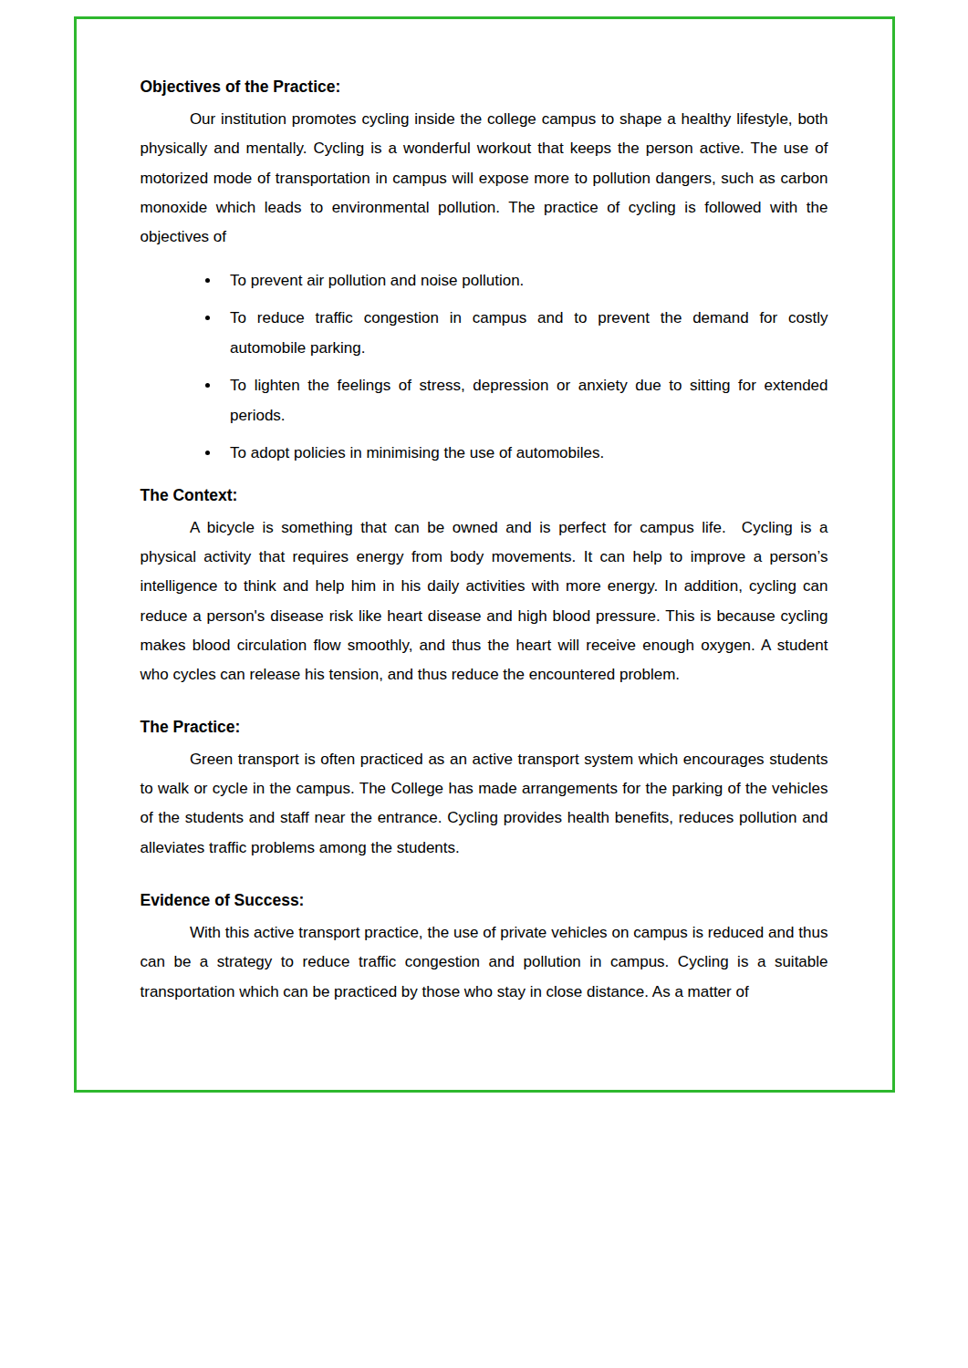Objectives of the Practice:
Our institution promotes cycling inside the college campus to shape a healthy lifestyle, both physically and mentally. Cycling is a wonderful workout that keeps the person active. The use of motorized mode of transportation in campus will expose more to pollution dangers, such as carbon monoxide which leads to environmental pollution. The practice of cycling is followed with the objectives of
To prevent air pollution and noise pollution.
To reduce traffic congestion in campus and to prevent the demand for costly automobile parking.
To lighten the feelings of stress, depression or anxiety due to sitting for extended periods.
To adopt policies in minimising the use of automobiles.
The Context:
A bicycle is something that can be owned and is perfect for campus life. Cycling is a physical activity that requires energy from body movements. It can help to improve a person’s intelligence to think and help him in his daily activities with more energy. In addition, cycling can reduce a person's disease risk like heart disease and high blood pressure. This is because cycling makes blood circulation flow smoothly, and thus the heart will receive enough oxygen. A student who cycles can release his tension, and thus reduce the encountered problem.
The Practice:
Green transport is often practiced as an active transport system which encourages students to walk or cycle in the campus. The College has made arrangements for the parking of the vehicles of the students and staff near the entrance. Cycling provides health benefits, reduces pollution and alleviates traffic problems among the students.
Evidence of Success:
With this active transport practice, the use of private vehicles on campus is reduced and thus can be a strategy to reduce traffic congestion and pollution in campus. Cycling is a suitable transportation which can be practiced by those who stay in close distance. As a matter of